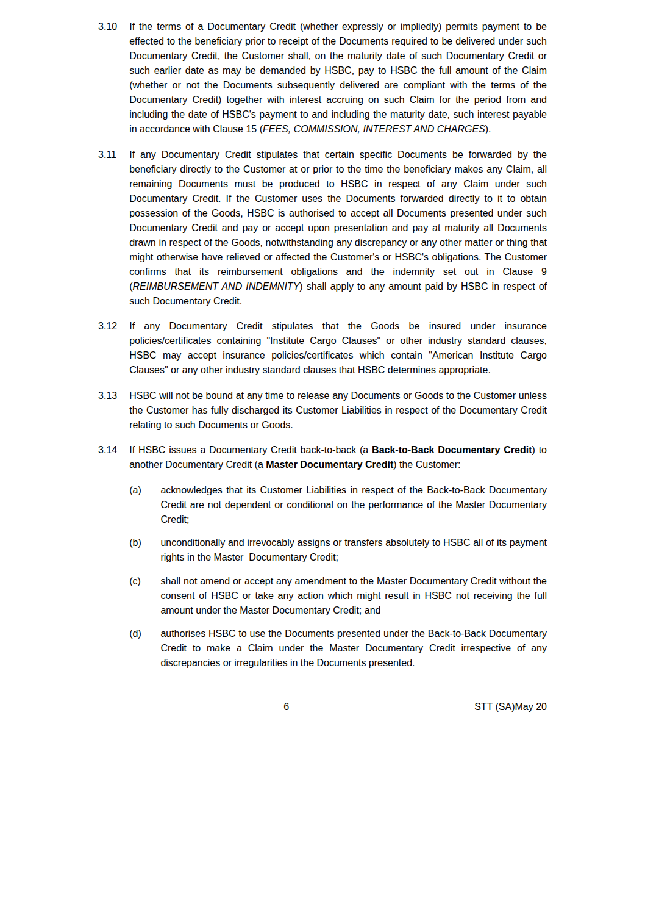3.10 If the terms of a Documentary Credit (whether expressly or impliedly) permits payment to be effected to the beneficiary prior to receipt of the Documents required to be delivered under such Documentary Credit, the Customer shall, on the maturity date of such Documentary Credit or such earlier date as may be demanded by HSBC, pay to HSBC the full amount of the Claim (whether or not the Documents subsequently delivered are compliant with the terms of the Documentary Credit) together with interest accruing on such Claim for the period from and including the date of HSBC's payment to and including the maturity date, such interest payable in accordance with Clause 15 (FEES, COMMISSION, INTEREST AND CHARGES).
3.11 If any Documentary Credit stipulates that certain specific Documents be forwarded by the beneficiary directly to the Customer at or prior to the time the beneficiary makes any Claim, all remaining Documents must be produced to HSBC in respect of any Claim under such Documentary Credit. If the Customer uses the Documents forwarded directly to it to obtain possession of the Goods, HSBC is authorised to accept all Documents presented under such Documentary Credit and pay or accept upon presentation and pay at maturity all Documents drawn in respect of the Goods, notwithstanding any discrepancy or any other matter or thing that might otherwise have relieved or affected the Customer's or HSBC's obligations. The Customer confirms that its reimbursement obligations and the indemnity set out in Clause 9 (REIMBURSEMENT AND INDEMNITY) shall apply to any amount paid by HSBC in respect of such Documentary Credit.
3.12 If any Documentary Credit stipulates that the Goods be insured under insurance policies/certificates containing "Institute Cargo Clauses" or other industry standard clauses, HSBC may accept insurance policies/certificates which contain "American Institute Cargo Clauses" or any other industry standard clauses that HSBC determines appropriate.
3.13 HSBC will not be bound at any time to release any Documents or Goods to the Customer unless the Customer has fully discharged its Customer Liabilities in respect of the Documentary Credit relating to such Documents or Goods.
3.14 If HSBC issues a Documentary Credit back-to-back (a Back-to-Back Documentary Credit) to another Documentary Credit (a Master Documentary Credit) the Customer:
(a) acknowledges that its Customer Liabilities in respect of the Back-to-Back Documentary Credit are not dependent or conditional on the performance of the Master Documentary Credit;
(b) unconditionally and irrevocably assigns or transfers absolutely to HSBC all of its payment rights in the Master Documentary Credit;
(c) shall not amend or accept any amendment to the Master Documentary Credit without the consent of HSBC or take any action which might result in HSBC not receiving the full amount under the Master Documentary Credit; and
(d) authorises HSBC to use the Documents presented under the Back-to-Back Documentary Credit to make a Claim under the Master Documentary Credit irrespective of any discrepancies or irregularities in the Documents presented.
6 STT (SA)May 20